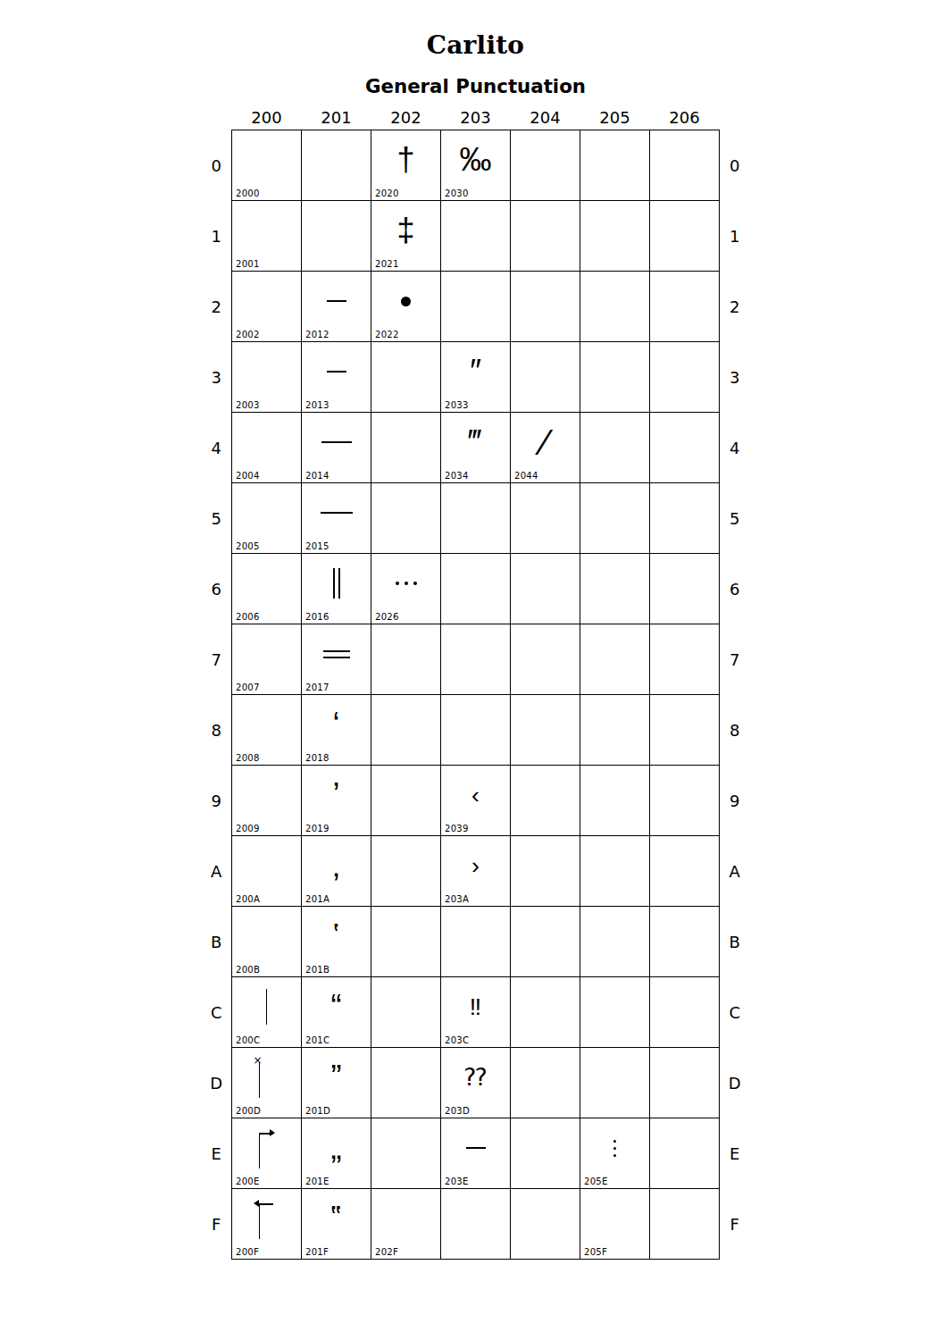Carlito
General Punctuation
| | 200 | 201 | 202 | 203 | 204 | 205 | 206 | |
| --- | --- | --- | --- | --- | --- | --- | --- | --- |
| 0 | 2000 | | † 2020 | ‰ 2030 | | | | 0 |
| 1 | 2001 | | ‡ 2021 | | | | | 1 |
| 2 | 2002 | 2012 | 2022 | | | | | 2 |
| 3 | 2003 | 2013 | | ″ 2033 | | | | 3 |
| 4 | 2004 | 2014 | | ‴ 2034 | ⁄ 2044 | | | 4 |
| 5 | 2005 | 2015 | | | | | | 5 |
| 6 | 2006 | 2016 | 2026 | | | | | 6 |
| 7 | 2007 | 2017 | | | | | | 7 |
| 8 | 2008 | ‘ 2018 | | | | | | 8 |
| 9 | 2009 | ’ 2019 | | ‹ 2039 | | | | 9 |
| A | 200A | ‚ 201A | | › 203A | | | | A |
| B | 200B | ‛ 201B | | | | | | B |
| C | 200C | “ 201C | | ‼ 203C | | | | C |
| D | × 200D | ” 201D | | ⁇ 203D | | | | D |
| E | 200E | „ 201E | | 203E | | 205E | | E |
| F | 200F | ‟ 201F | 202F | | | 205F | | F |